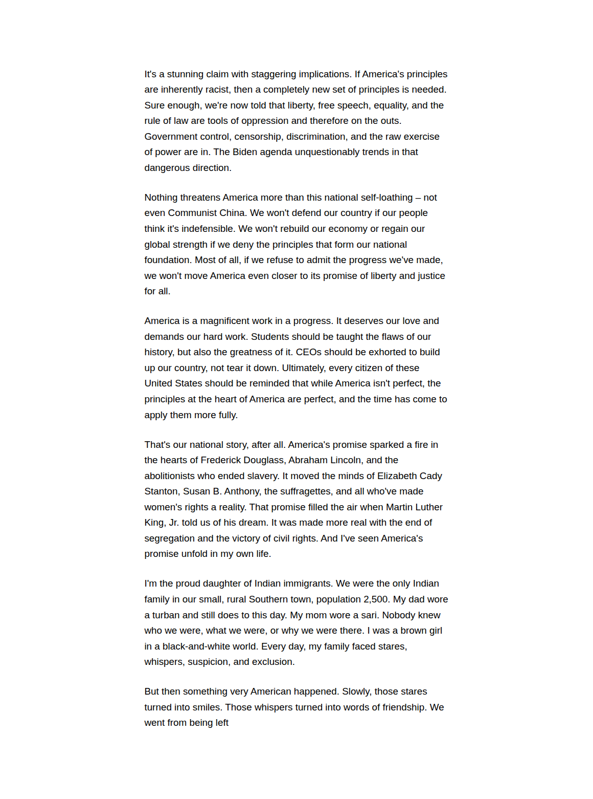It's a stunning claim with staggering implications. If America's principles are inherently racist, then a completely new set of principles is needed. Sure enough, we're now told that liberty, free speech, equality, and the rule of law are tools of oppression and therefore on the outs. Government control, censorship, discrimination, and the raw exercise of power are in. The Biden agenda unquestionably trends in that dangerous direction.
Nothing threatens America more than this national self-loathing – not even Communist China. We won't defend our country if our people think it's indefensible. We won't rebuild our economy or regain our global strength if we deny the principles that form our national foundation. Most of all, if we refuse to admit the progress we've made, we won't move America even closer to its promise of liberty and justice for all.
America is a magnificent work in a progress. It deserves our love and demands our hard work. Students should be taught the flaws of our history, but also the greatness of it. CEOs should be exhorted to build up our country, not tear it down. Ultimately, every citizen of these United States should be reminded that while America isn't perfect, the principles at the heart of America are perfect, and the time has come to apply them more fully.
That's our national story, after all. America's promise sparked a fire in the hearts of Frederick Douglass, Abraham Lincoln, and the abolitionists who ended slavery. It moved the minds of Elizabeth Cady Stanton, Susan B. Anthony, the suffragettes, and all who've made women's rights a reality. That promise filled the air when Martin Luther King, Jr. told us of his dream. It was made more real with the end of segregation and the victory of civil rights. And I've seen America's promise unfold in my own life.
I'm the proud daughter of Indian immigrants. We were the only Indian family in our small, rural Southern town, population 2,500. My dad wore a turban and still does to this day. My mom wore a sari. Nobody knew who we were, what we were, or why we were there. I was a brown girl in a black-and-white world. Every day, my family faced stares, whispers, suspicion, and exclusion.
But then something very American happened. Slowly, those stares turned into smiles. Those whispers turned into words of friendship. We went from being left